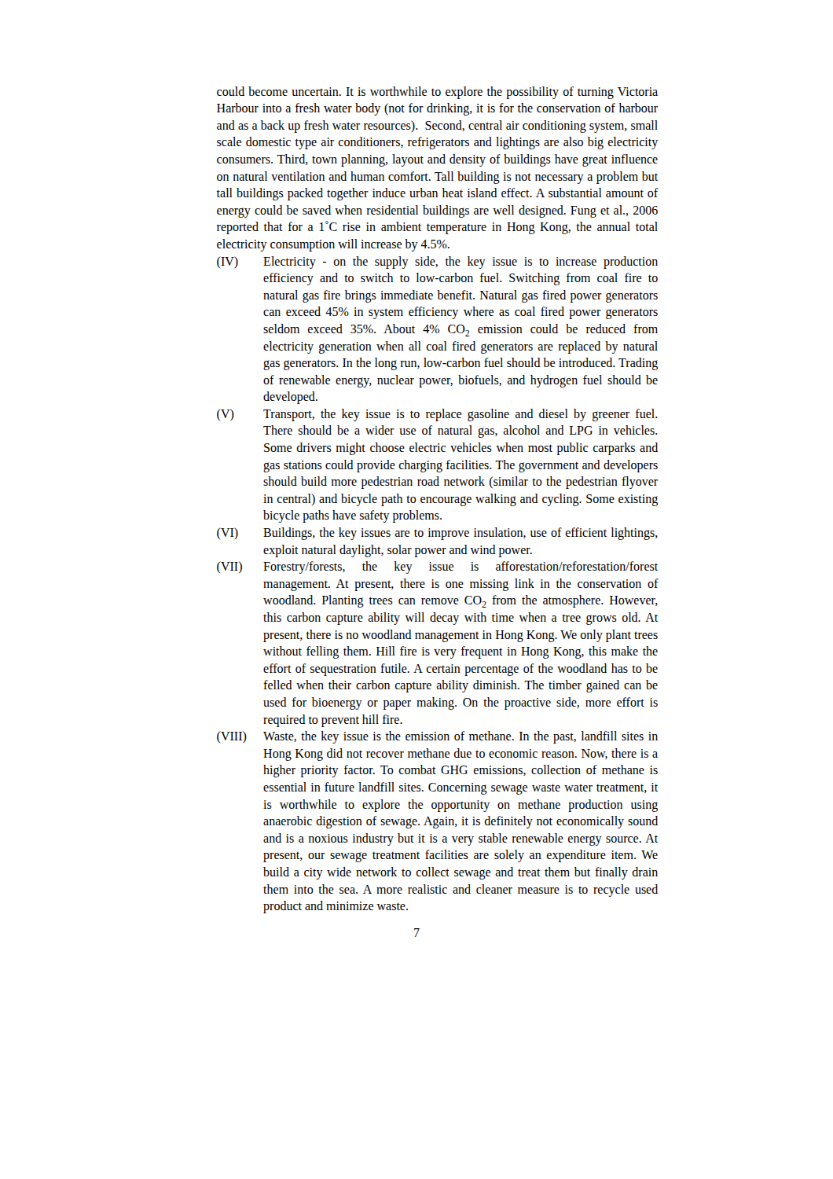could become uncertain. It is worthwhile to explore the possibility of turning Victoria Harbour into a fresh water body (not for drinking, it is for the conservation of harbour and as a back up fresh water resources). Second, central air conditioning system, small scale domestic type air conditioners, refrigerators and lightings are also big electricity consumers. Third, town planning, layout and density of buildings have great influence on natural ventilation and human comfort. Tall building is not necessary a problem but tall buildings packed together induce urban heat island effect. A substantial amount of energy could be saved when residential buildings are well designed. Fung et al., 2006 reported that for a 1˚C rise in ambient temperature in Hong Kong, the annual total electricity consumption will increase by 4.5%.
(IV) Electricity - on the supply side, the key issue is to increase production efficiency and to switch to low-carbon fuel. Switching from coal fire to natural gas fire brings immediate benefit. Natural gas fired power generators can exceed 45% in system efficiency where as coal fired power generators seldom exceed 35%. About 4% CO2 emission could be reduced from electricity generation when all coal fired generators are replaced by natural gas generators. In the long run, low-carbon fuel should be introduced. Trading of renewable energy, nuclear power, biofuels, and hydrogen fuel should be developed.
(V) Transport, the key issue is to replace gasoline and diesel by greener fuel. There should be a wider use of natural gas, alcohol and LPG in vehicles. Some drivers might choose electric vehicles when most public carparks and gas stations could provide charging facilities. The government and developers should build more pedestrian road network (similar to the pedestrian flyover in central) and bicycle path to encourage walking and cycling. Some existing bicycle paths have safety problems.
(VI) Buildings, the key issues are to improve insulation, use of efficient lightings, exploit natural daylight, solar power and wind power.
(VII) Forestry/forests, the key issue is afforestation/reforestation/forest management. At present, there is one missing link in the conservation of woodland. Planting trees can remove CO2 from the atmosphere. However, this carbon capture ability will decay with time when a tree grows old. At present, there is no woodland management in Hong Kong. We only plant trees without felling them. Hill fire is very frequent in Hong Kong, this make the effort of sequestration futile. A certain percentage of the woodland has to be felled when their carbon capture ability diminish. The timber gained can be used for bioenergy or paper making. On the proactive side, more effort is required to prevent hill fire.
(VIII) Waste, the key issue is the emission of methane. In the past, landfill sites in Hong Kong did not recover methane due to economic reason. Now, there is a higher priority factor. To combat GHG emissions, collection of methane is essential in future landfill sites. Concerning sewage waste water treatment, it is worthwhile to explore the opportunity on methane production using anaerobic digestion of sewage. Again, it is definitely not economically sound and is a noxious industry but it is a very stable renewable energy source. At present, our sewage treatment facilities are solely an expenditure item. We build a city wide network to collect sewage and treat them but finally drain them into the sea. A more realistic and cleaner measure is to recycle used product and minimize waste.
7